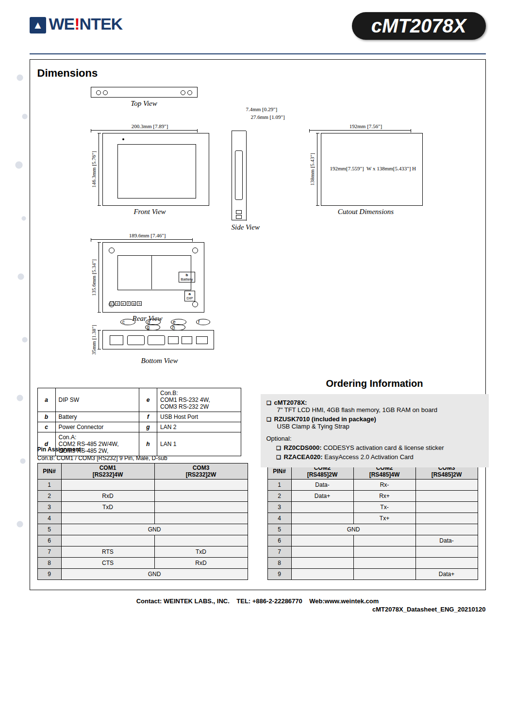▲WE!NTEK
cMT2078X
Dimensions
Top View
200.3mm [7.89"]
146.3mm [5.76"]
Front View
7.4mm [0.29"]
27.6mm [1.09"]
Side View
192mm [7.56"]
138mm [5.43"]
192mm[7.559"] W x 138mm[5.433"] H
Cutout Dimensions
189.6mm [7.46"]
135.6mm [5.34"]
b
Battery
a
DIP
c d e f g h
Rear View
35mm [1.38"]
c d e f g h
Bottom View
| a | DIP SW | e | Con.B: COM1 RS-232 4W, COM3 RS-232 2W |
| b | Battery | f | USB Host Port |
| c | Power Connector | g | LAN 2 |
| d | Con.A: COM2 RS-485 2W/4W, COM3 RS-485 2W, | h | LAN 1 |
Ordering Information
cMT2078X: 7" TFT LCD HMI, 4GB flash memory, 1GB RAM on board
RZUSK7010 (included in package) USB Clamp & Tying Strap
Optional:
RZ0CDS000: CODESYS activation card & license sticker
RZACEA020: EasyAccess 2.0 Activation Card
Pin Assignment:
Con.B: COM1 / COM3 [RS232] 9 Pin, Male, D-sub
| PIN# | COM1 [RS232]4W | COM3 [RS232]2W |
| --- | --- | --- |
| 1 | | |
| 2 | RxD | |
| 3 | TxD | |
| 4 | | |
| 5 | GND |
| 6 | | |
| 7 | RTS | TxD |
| 8 | CTS | RxD |
| 9 | GND |
Con.A: COM2 / COM3 [RS485], 9 Pin, Female, D-sub
| PIN# | COM2 [RS485]2W | COM2 [RS485]4W | COM3 [RS485]2W |
| --- | --- | --- | --- |
| 1 | Data- | Rx- | |
| 2 | Data+ | Rx+ | |
| 3 | | Tx- | |
| 4 | | Tx+ | |
| 5 | GND | |
| 6 | | | Data- |
| 7 | | | |
| 8 | | | |
| 9 | | | Data+ |
Contact: WEINTEK LABS., INC. TEL: +886-2-22286770 Web:www.weintek.com
cMT2078X_Datasheet_ENG_20210120